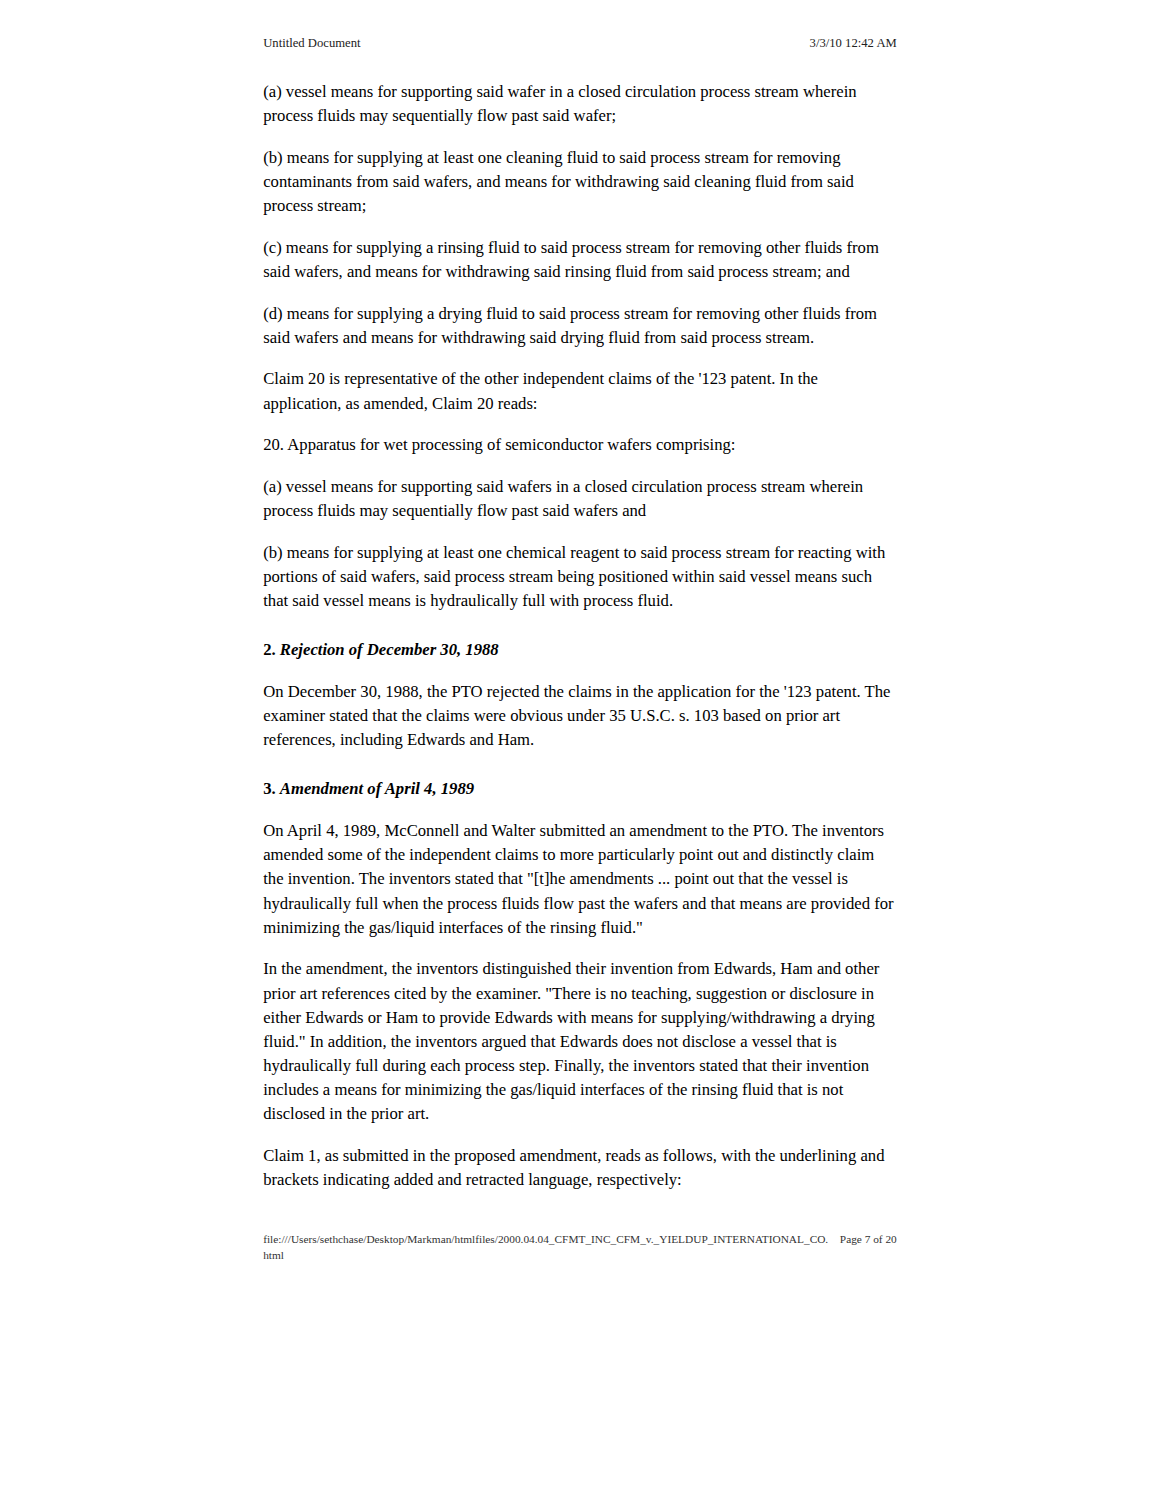Untitled Document
3/3/10 12:42 AM
(a) vessel means for supporting said wafer in a closed circulation process stream wherein process fluids may sequentially flow past said wafer;
(b) means for supplying at least one cleaning fluid to said process stream for removing contaminants from said wafers, and means for withdrawing said cleaning fluid from said process stream;
(c) means for supplying a rinsing fluid to said process stream for removing other fluids from said wafers, and means for withdrawing said rinsing fluid from said process stream; and
(d) means for supplying a drying fluid to said process stream for removing other fluids from said wafers and means for withdrawing said drying fluid from said process stream.
Claim 20 is representative of the other independent claims of the '123 patent. In the application, as amended, Claim 20 reads:
20. Apparatus for wet processing of semiconductor wafers comprising:
(a) vessel means for supporting said wafers in a closed circulation process stream wherein process fluids may sequentially flow past said wafers and
(b) means for supplying at least one chemical reagent to said process stream for reacting with portions of said wafers, said process stream being positioned within said vessel means such that said vessel means is hydraulically full with process fluid.
2. Rejection of December 30, 1988
On December 30, 1988, the PTO rejected the claims in the application for the '123 patent. The examiner stated that the claims were obvious under 35 U.S.C. s. 103 based on prior art references, including Edwards and Ham.
3. Amendment of April 4, 1989
On April 4, 1989, McConnell and Walter submitted an amendment to the PTO. The inventors amended some of the independent claims to more particularly point out and distinctly claim the invention. The inventors stated that "[t]he amendments ... point out that the vessel is hydraulically full when the process fluids flow past the wafers and that means are provided for minimizing the gas/liquid interfaces of the rinsing fluid."
In the amendment, the inventors distinguished their invention from Edwards, Ham and other prior art references cited by the examiner. "There is no teaching, suggestion or disclosure in either Edwards or Ham to provide Edwards with means for supplying/withdrawing a drying fluid." In addition, the inventors argued that Edwards does not disclose a vessel that is hydraulically full during each process step. Finally, the inventors stated that their invention includes a means for minimizing the gas/liquid interfaces of the rinsing fluid that is not disclosed in the prior art.
Claim 1, as submitted in the proposed amendment, reads as follows, with the underlining and brackets indicating added and retracted language, respectively:
file:///Users/sethchase/Desktop/Markman/htmlfiles/2000.04.04_CFMT_INC_CFM_v._YIELDUP_INTERNATIONAL_CO.html
Page 7 of 20